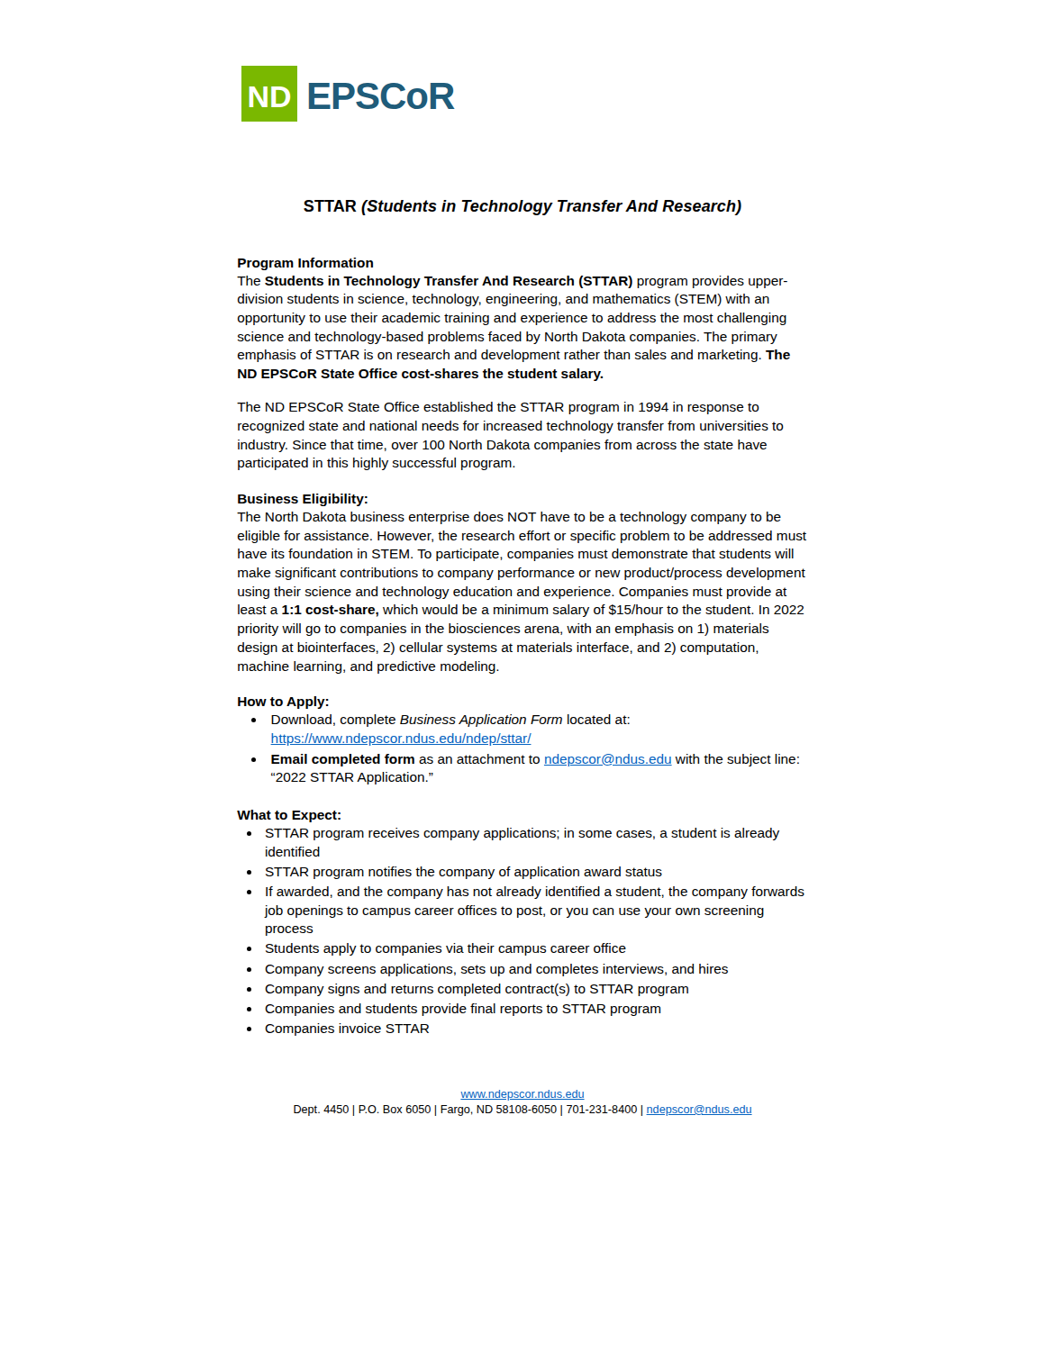ND EPSCoR
STTAR (Students in Technology Transfer And Research)
Program Information
The Students in Technology Transfer And Research (STTAR) program provides upper-division students in science, technology, engineering, and mathematics (STEM) with an opportunity to use their academic training and experience to address the most challenging science and technology-based problems faced by North Dakota companies. The primary emphasis of STTAR is on research and development rather than sales and marketing. The ND EPSCoR State Office cost-shares the student salary.
The ND EPSCoR State Office established the STTAR program in 1994 in response to recognized state and national needs for increased technology transfer from universities to industry. Since that time, over 100 North Dakota companies from across the state have participated in this highly successful program.
Business Eligibility:
The North Dakota business enterprise does NOT have to be a technology company to be eligible for assistance. However, the research effort or specific problem to be addressed must have its foundation in STEM. To participate, companies must demonstrate that students will make significant contributions to company performance or new product/process development using their science and technology education and experience. Companies must provide at least a 1:1 cost-share, which would be a minimum salary of $15/hour to the student. In 2022 priority will go to companies in the biosciences arena, with an emphasis on 1) materials design at biointerfaces, 2) cellular systems at materials interface, and 2) computation, machine learning, and predictive modeling.
How to Apply:
Download, complete Business Application Form located at:
https://www.ndepscor.ndus.edu/ndep/sttar/
Email completed form as an attachment to ndepscor@ndus.edu with the subject line: “2022 STTAR Application.”
What to Expect:
STTAR program receives company applications; in some cases, a student is already identified
STTAR program notifies the company of application award status
If awarded, and the company has not already identified a student, the company forwards job openings to campus career offices to post, or you can use your own screening process
Students apply to companies via their campus career office
Company screens applications, sets up and completes interviews, and hires
Company signs and returns completed contract(s) to STTAR program
Companies and students provide final reports to STTAR program
Companies invoice STTAR
www.ndepscor.ndus.edu
Dept. 4450 | P.O. Box 6050 | Fargo, ND 58108-6050 | 701-231-8400 | ndepscor@ndus.edu